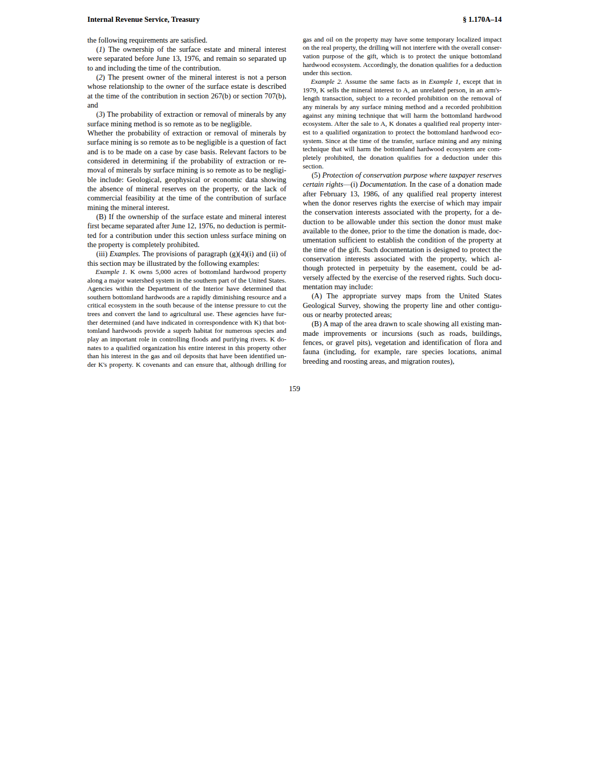Internal Revenue Service, Treasury § 1.170A–14
the following requirements are satisfied.
(1) The ownership of the surface estate and mineral interest were separated before June 13, 1976, and remain so separated up to and including the time of the contribution.
(2) The present owner of the mineral interest is not a person whose relationship to the owner of the surface estate is described at the time of the contribution in section 267(b) or section 707(b), and
(3) The probability of extraction or removal of minerals by any surface mining method is so remote as to be negligible.
Whether the probability of extraction or removal of minerals by surface mining is so remote as to be negligible is a question of fact and is to be made on a case by case basis. Relevant factors to be considered in determining if the probability of extraction or removal of minerals by surface mining is so remote as to be negligible include: Geological, geophysical or economic data showing the absence of mineral reserves on the property, or the lack of commercial feasibility at the time of the contribution of surface mining the mineral interest.
(B) If the ownership of the surface estate and mineral interest first became separated after June 12, 1976, no deduction is permitted for a contribution under this section unless surface mining on the property is completely prohibited.
(iii) Examples. The provisions of paragraph (g)(4)(i) and (ii) of this section may be illustrated by the following examples:
Example 1. K owns 5,000 acres of bottomland hardwood property along a major watershed system in the southern part of the United States. Agencies within the Department of the Interior have determined that southern bottomland hardwoods are a rapidly diminishing resource and a critical ecosystem in the south because of the intense pressure to cut the trees and convert the land to agricultural use. These agencies have further determined (and have indicated in correspondence with K) that bottomland hardwoods provide a superb habitat for numerous species and play an important role in controlling floods and purifying rivers. K donates to a qualified organization his entire interest in this property other than his interest in the gas and oil deposits that have been identified under K's property. K covenants and can ensure that, although drilling for gas and oil on the property may have some temporary localized impact on the real property, the drilling will not interfere with the overall conservation purpose of the gift, which is to protect the unique bottomland hardwood ecosystem. Accordingly, the donation qualifies for a deduction under this section.
Example 2. Assume the same facts as in Example 1, except that in 1979, K sells the mineral interest to A, an unrelated person, in an arm's-length transaction, subject to a recorded prohibition on the removal of any minerals by any surface mining method and a recorded prohibition against any mining technique that will harm the bottomland hardwood ecosystem. After the sale to A, K donates a qualified real property interest to a qualified organization to protect the bottomland hardwood ecosystem. Since at the time of the transfer, surface mining and any mining technique that will harm the bottomland hardwood ecosystem are completely prohibited, the donation qualifies for a deduction under this section.
(5) Protection of conservation purpose where taxpayer reserves certain rights—(i) Documentation. In the case of a donation made after February 13, 1986, of any qualified real property interest when the donor reserves rights the exercise of which may impair the conservation interests associated with the property, for a deduction to be allowable under this section the donor must make available to the donee, prior to the time the donation is made, documentation sufficient to establish the condition of the property at the time of the gift. Such documentation is designed to protect the conservation interests associated with the property, which although protected in perpetuity by the easement, could be adversely affected by the exercise of the reserved rights. Such documentation may include:
(A) The appropriate survey maps from the United States Geological Survey, showing the property line and other contiguous or nearby protected areas;
(B) A map of the area drawn to scale showing all existing man-made improvements or incursions (such as roads, buildings, fences, or gravel pits), vegetation and identification of flora and fauna (including, for example, rare species locations, animal breeding and roosting areas, and migration routes),
159